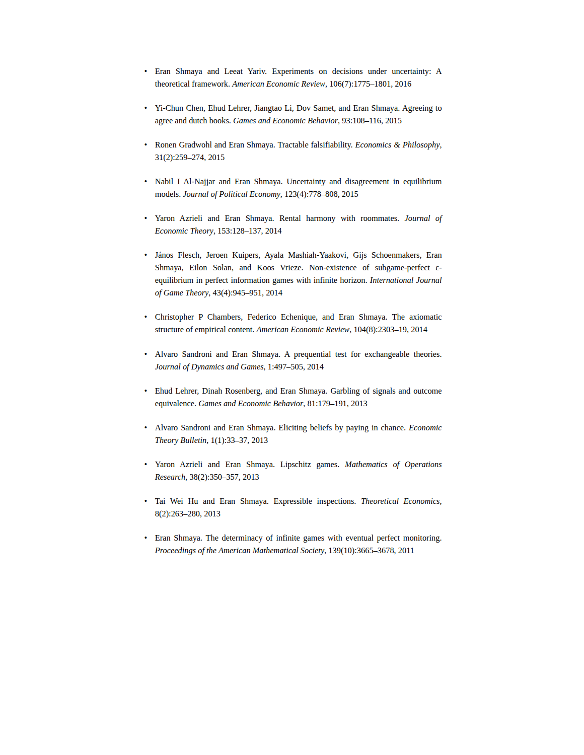Eran Shmaya and Leeat Yariv. Experiments on decisions under uncertainty: A theoretical framework. American Economic Review, 106(7):1775–1801, 2016
Yi-Chun Chen, Ehud Lehrer, Jiangtao Li, Dov Samet, and Eran Shmaya. Agreeing to agree and dutch books. Games and Economic Behavior, 93:108–116, 2015
Ronen Gradwohl and Eran Shmaya. Tractable falsifiability. Economics & Philosophy, 31(2):259–274, 2015
Nabil I Al-Najjar and Eran Shmaya. Uncertainty and disagreement in equilibrium models. Journal of Political Economy, 123(4):778–808, 2015
Yaron Azrieli and Eran Shmaya. Rental harmony with roommates. Journal of Economic Theory, 153:128–137, 2014
János Flesch, Jeroen Kuipers, Ayala Mashiah-Yaakovi, Gijs Schoenmakers, Eran Shmaya, Eilon Solan, and Koos Vrieze. Non-existence of subgame-perfect ε-equilibrium in perfect information games with infinite horizon. International Journal of Game Theory, 43(4):945–951, 2014
Christopher P Chambers, Federico Echenique, and Eran Shmaya. The axiomatic structure of empirical content. American Economic Review, 104(8):2303–19, 2014
Alvaro Sandroni and Eran Shmaya. A prequential test for exchangeable theories. Journal of Dynamics and Games, 1:497–505, 2014
Ehud Lehrer, Dinah Rosenberg, and Eran Shmaya. Garbling of signals and outcome equivalence. Games and Economic Behavior, 81:179–191, 2013
Alvaro Sandroni and Eran Shmaya. Eliciting beliefs by paying in chance. Economic Theory Bulletin, 1(1):33–37, 2013
Yaron Azrieli and Eran Shmaya. Lipschitz games. Mathematics of Operations Research, 38(2):350–357, 2013
Tai Wei Hu and Eran Shmaya. Expressible inspections. Theoretical Economics, 8(2):263–280, 2013
Eran Shmaya. The determinacy of infinite games with eventual perfect monitoring. Proceedings of the American Mathematical Society, 139(10):3665–3678, 2011